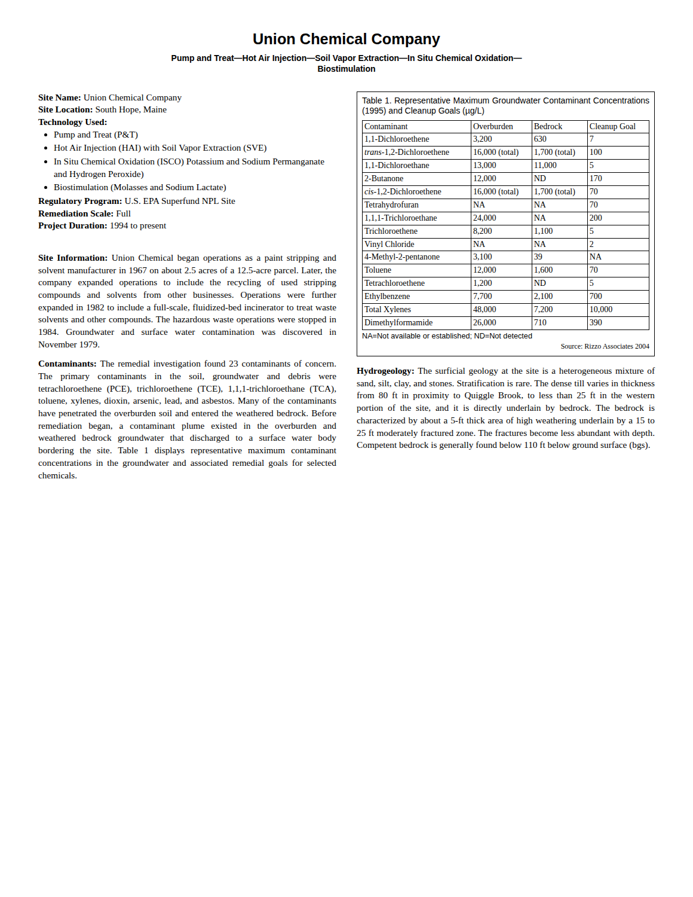Union Chemical Company
Pump and Treat—Hot Air Injection—Soil Vapor Extraction—In Situ Chemical Oxidation—
Biostimulation
Site Name: Union Chemical Company
Site Location: South Hope, Maine
Technology Used:
Pump and Treat (P&T)
Hot Air Injection (HAI) with Soil Vapor Extraction (SVE)
In Situ Chemical Oxidation (ISCO) Potassium and Sodium Permanganate and Hydrogen Peroxide)
Biostimulation (Molasses and Sodium Lactate)
Regulatory Program: U.S. EPA Superfund NPL Site
Remediation Scale: Full
Project Duration: 1994 to present
Site Information: Union Chemical began operations as a paint stripping and solvent manufacturer in 1967 on about 2.5 acres of a 12.5-acre parcel. Later, the company expanded operations to include the recycling of used stripping compounds and solvents from other businesses. Operations were further expanded in 1982 to include a full-scale, fluidized-bed incinerator to treat waste solvents and other compounds. The hazardous waste operations were stopped in 1984. Groundwater and surface water contamination was discovered in November 1979.
Contaminants: The remedial investigation found 23 contaminants of concern. The primary contaminants in the soil, groundwater and debris were tetrachloroethene (PCE), trichloroethene (TCE), 1,1,1-trichloroethane (TCA), toluene, xylenes, dioxin, arsenic, lead, and asbestos. Many of the contaminants have penetrated the overburden soil and entered the weathered bedrock. Before remediation began, a contaminant plume existed in the overburden and weathered bedrock groundwater that discharged to a surface water body bordering the site. Table 1 displays representative maximum contaminant concentrations in the groundwater and associated remedial goals for selected chemicals.
Table 1. Representative Maximum Groundwater Contaminant Concentrations (1995) and Cleanup Goals (µg/L)
| Contaminant | Overburden | Bedrock | Cleanup Goal |
| --- | --- | --- | --- |
| 1,1-Dichloroethene | 3,200 | 630 | 7 |
| trans -1,2-Dichloroethene | 16,000 (total) | 1,700 (total) | 100 |
| 1,1-Dichloroethane | 13,000 | 11,000 | 5 |
| 2-Butanone | 12,000 | ND | 170 |
| cis -1,2-Dichloroethene | 16,000 (total) | 1,700 (total) | 70 |
| Tetrahydrofuran | NA | NA | 70 |
| 1,1,1-Trichloroethane | 24,000 | NA | 200 |
| Trichloroethene | 8,200 | 1,100 | 5 |
| Vinyl Chloride | NA | NA | 2 |
| 4-Methyl-2-pentanone | 3,100 | 39 | NA |
| Toluene | 12,000 | 1,600 | 70 |
| Tetrachloroethene | 1,200 | ND | 5 |
| Ethylbenzene | 7,700 | 2,100 | 700 |
| Total Xylenes | 48,000 | 7,200 | 10,000 |
| Dimethylformamide | 26,000 | 710 | 390 |
NA=Not available or established; ND=Not detected
Source: Rizzo Associates 2004
Hydrogeology: The surficial geology at the site is a heterogeneous mixture of sand, silt, clay, and stones. Stratification is rare. The dense till varies in thickness from 80 ft in proximity to Quiggle Brook, to less than 25 ft in the western portion of the site, and it is directly underlain by bedrock. The bedrock is characterized by about a 5-ft thick area of high weathering underlain by a 15 to 25 ft moderately fractured zone. The fractures become less abundant with depth. Competent bedrock is generally found below 110 ft below ground surface (bgs).